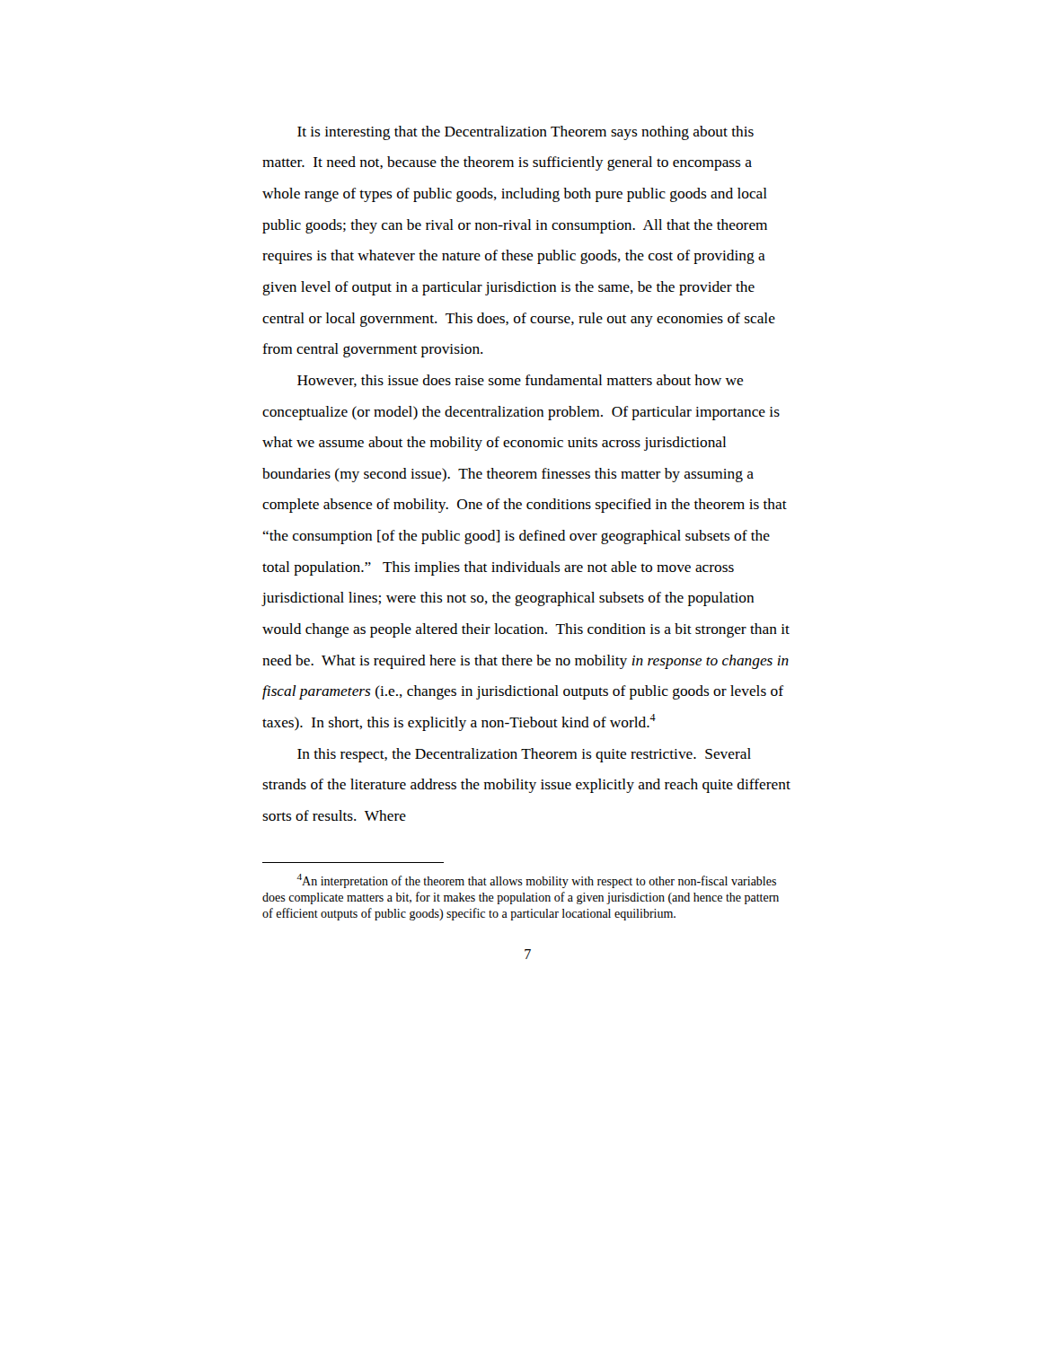It is interesting that the Decentralization Theorem says nothing about this matter. It need not, because the theorem is sufficiently general to encompass a whole range of types of public goods, including both pure public goods and local public goods; they can be rival or non-rival in consumption. All that the theorem requires is that whatever the nature of these public goods, the cost of providing a given level of output in a particular jurisdiction is the same, be the provider the central or local government. This does, of course, rule out any economies of scale from central government provision.
However, this issue does raise some fundamental matters about how we conceptualize (or model) the decentralization problem. Of particular importance is what we assume about the mobility of economic units across jurisdictional boundaries (my second issue). The theorem finesses this matter by assuming a complete absence of mobility. One of the conditions specified in the theorem is that “the consumption [of the public good] is defined over geographical subsets of the total population.” This implies that individuals are not able to move across jurisdictional lines; were this not so, the geographical subsets of the population would change as people altered their location. This condition is a bit stronger than it need be. What is required here is that there be no mobility in response to changes in fiscal parameters (i.e., changes in jurisdictional outputs of public goods or levels of taxes). In short, this is explicitly a non-Tiebout kind of world.4
In this respect, the Decentralization Theorem is quite restrictive. Several strands of the literature address the mobility issue explicitly and reach quite different sorts of results. Where
4An interpretation of the theorem that allows mobility with respect to other non-fiscal variables does complicate matters a bit, for it makes the population of a given jurisdiction (and hence the pattern of efficient outputs of public goods) specific to a particular locational equilibrium.
7